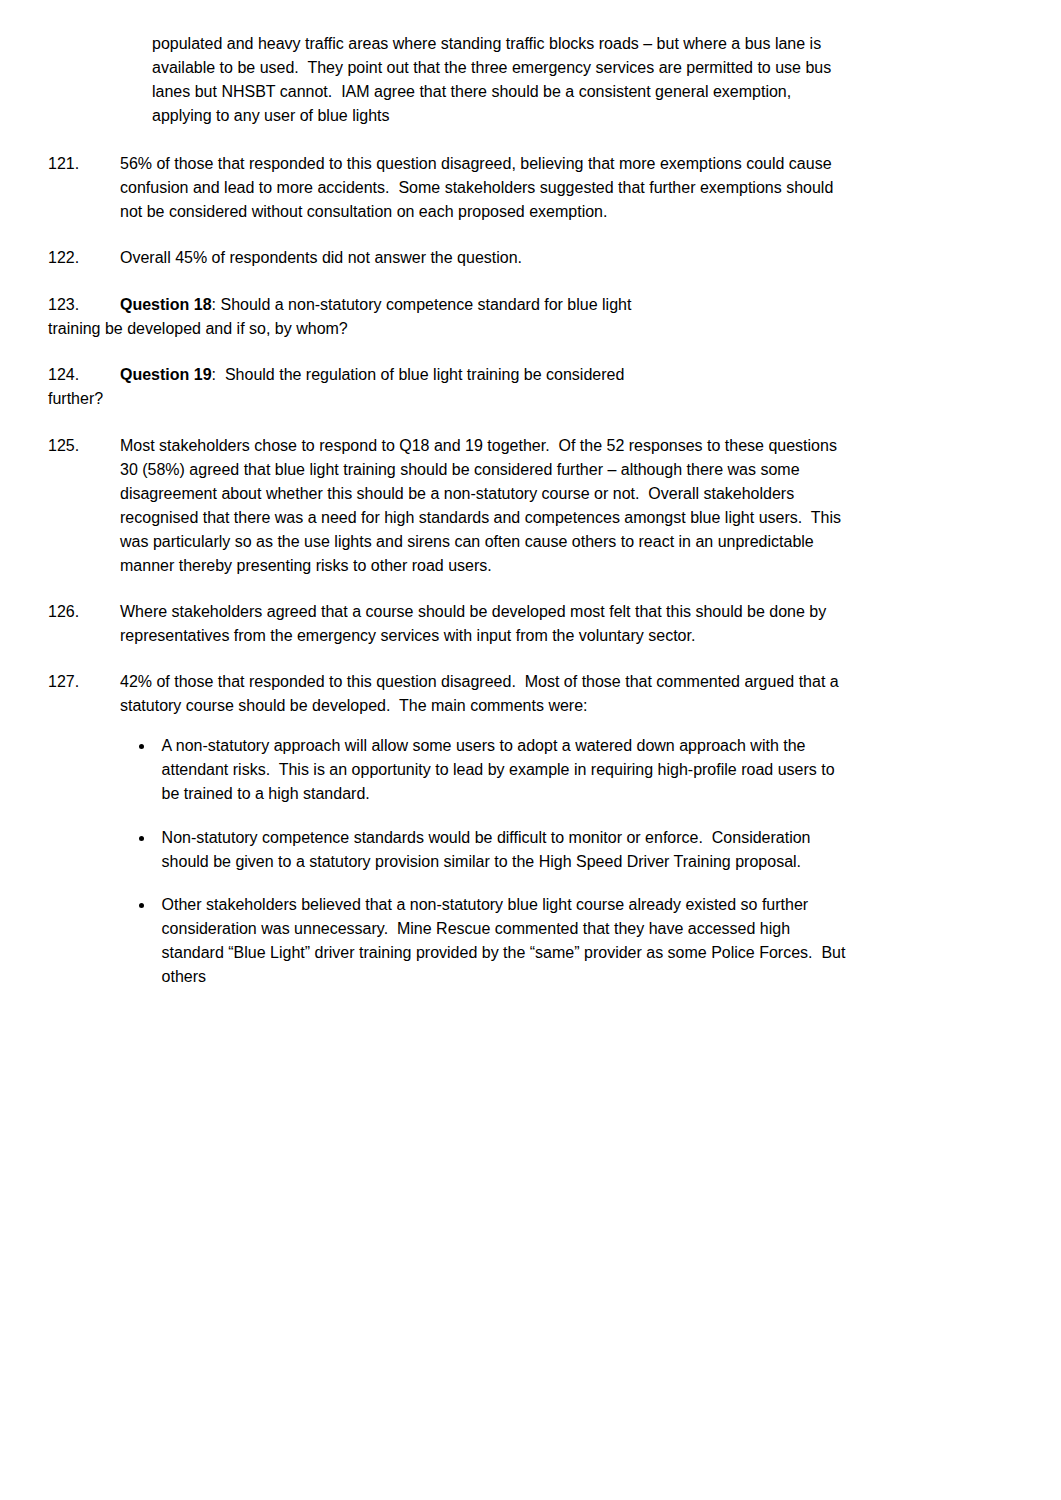populated and heavy traffic areas where standing traffic blocks roads – but where a bus lane is available to be used. They point out that the three emergency services are permitted to use bus lanes but NHSBT cannot. IAM agree that there should be a consistent general exemption, applying to any user of blue lights
121. 56% of those that responded to this question disagreed, believing that more exemptions could cause confusion and lead to more accidents. Some stakeholders suggested that further exemptions should not be considered without consultation on each proposed exemption.
122. Overall 45% of respondents did not answer the question.
123. Question 18: Should a non-statutory competence standard for blue light
training be developed and if so, by whom?
124. Question 19: Should the regulation of blue light training be considered
further?
125. Most stakeholders chose to respond to Q18 and 19 together. Of the 52 responses to these questions 30 (58%) agreed that blue light training should be considered further – although there was some disagreement about whether this should be a non-statutory course or not. Overall stakeholders recognised that there was a need for high standards and competences amongst blue light users. This was particularly so as the use lights and sirens can often cause others to react in an unpredictable manner thereby presenting risks to other road users.
126. Where stakeholders agreed that a course should be developed most felt that this should be done by representatives from the emergency services with input from the voluntary sector.
127. 42% of those that responded to this question disagreed. Most of those that commented argued that a statutory course should be developed. The main comments were:
A non-statutory approach will allow some users to adopt a watered down approach with the attendant risks. This is an opportunity to lead by example in requiring high-profile road users to be trained to a high standard.
Non-statutory competence standards would be difficult to monitor or enforce. Consideration should be given to a statutory provision similar to the High Speed Driver Training proposal.
Other stakeholders believed that a non-statutory blue light course already existed so further consideration was unnecessary. Mine Rescue commented that they have accessed high standard “Blue Light” driver training provided by the “same” provider as some Police Forces. But others